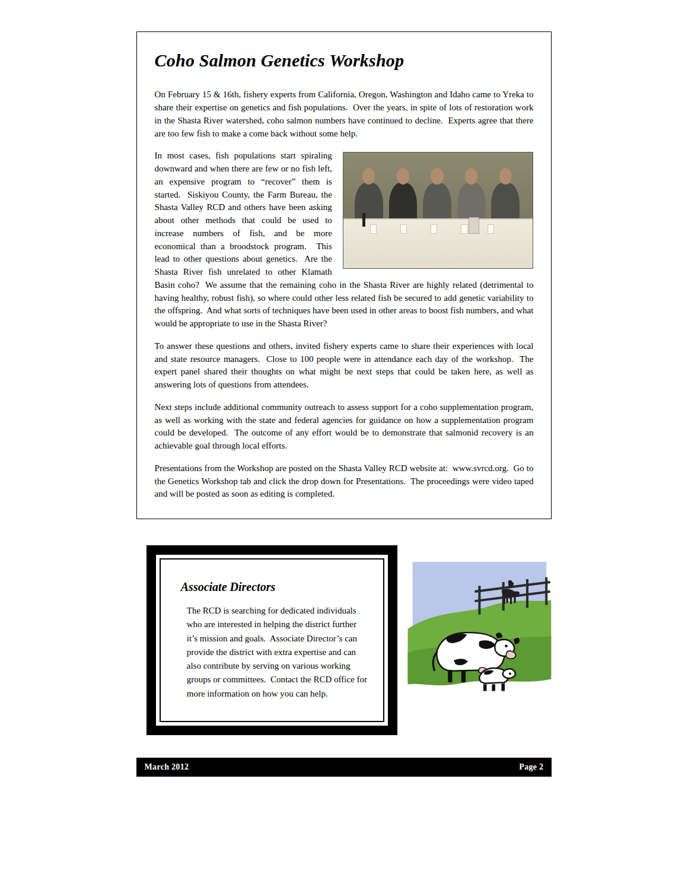Coho Salmon Genetics Workshop
On February 15 & 16th, fishery experts from California, Oregon, Washington and Idaho came to Yreka to share their expertise on genetics and fish populations. Over the years, in spite of lots of restoration work in the Shasta River watershed, coho salmon numbers have continued to decline. Experts agree that there are too few fish to make a come back without some help.
In most cases, fish populations start spiraling downward and when there are few or no fish left, an expensive program to “recover” them is started. Siskiyou County, the Farm Bureau, the Shasta Valley RCD and others have been asking about other methods that could be used to increase numbers of fish, and be more economical than a broodstock program. This lead to other questions about genetics. Are the Shasta River fish unrelated to other Klamath Basin coho? We assume that the remaining coho in the Shasta River are highly related (detrimental to having healthy, robust fish), so where could other less related fish be secured to add genetic variability to the offspring. And what sorts of techniques have been used in other areas to boost fish numbers, and what would be appropriate to use in the Shasta River?
To answer these questions and others, invited fishery experts came to share their experiences with local and state resource managers. Close to 100 people were in attendance each day of the workshop. The expert panel shared their thoughts on what might be next steps that could be taken here, as well as answering lots of questions from attendees.
Next steps include additional community outreach to assess support for a coho supplementation program, as well as working with the state and federal agencies for guidance on how a supplementation program could be developed. The outcome of any effort would be to demonstrate that salmonid recovery is an achievable goal through local efforts.
Presentations from the Workshop are posted on the Shasta Valley RCD website at: www.svrcd.org. Go to the Genetics Workshop tab and click the drop down for Presentations. The proceedings were video taped and will be posted as soon as editing is completed.
Associate Directors
The RCD is searching for dedicated individuals who are interested in helping the district further it’s mission and goals. Associate Director’s can provide the district with extra expertise and can also contribute by serving on various working groups or committees. Contact the RCD office for more information on how you can help.
March 2012 Page 2